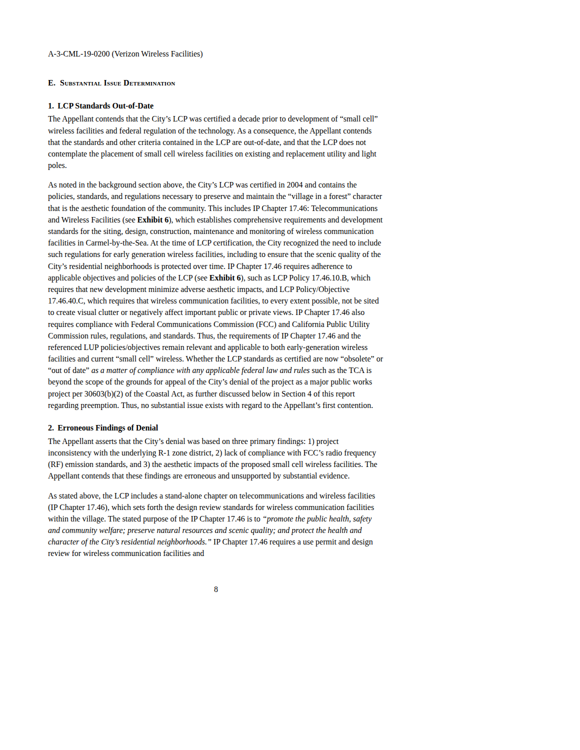A-3-CML-19-0200 (Verizon Wireless Facilities)
E. Substantial Issue Determination
1. LCP Standards Out-of-Date
The Appellant contends that the City’s LCP was certified a decade prior to development of “small cell” wireless facilities and federal regulation of the technology. As a consequence, the Appellant contends that the standards and other criteria contained in the LCP are out-of-date, and that the LCP does not contemplate the placement of small cell wireless facilities on existing and replacement utility and light poles.
As noted in the background section above, the City’s LCP was certified in 2004 and contains the policies, standards, and regulations necessary to preserve and maintain the “village in a forest” character that is the aesthetic foundation of the community. This includes IP Chapter 17.46: Telecommunications and Wireless Facilities (see Exhibit 6), which establishes comprehensive requirements and development standards for the siting, design, construction, maintenance and monitoring of wireless communication facilities in Carmel-by-the-Sea. At the time of LCP certification, the City recognized the need to include such regulations for early generation wireless facilities, including to ensure that the scenic quality of the City’s residential neighborhoods is protected over time. IP Chapter 17.46 requires adherence to applicable objectives and policies of the LCP (see Exhibit 6), such as LCP Policy 17.46.10.B, which requires that new development minimize adverse aesthetic impacts, and LCP Policy/Objective 17.46.40.C, which requires that wireless communication facilities, to every extent possible, not be sited to create visual clutter or negatively affect important public or private views. IP Chapter 17.46 also requires compliance with Federal Communications Commission (FCC) and California Public Utility Commission rules, regulations, and standards. Thus, the requirements of IP Chapter 17.46 and the referenced LUP policies/objectives remain relevant and applicable to both early-generation wireless facilities and current “small cell” wireless. Whether the LCP standards as certified are now “obsolete” or “out of date” as a matter of compliance with any applicable federal law and rules such as the TCA is beyond the scope of the grounds for appeal of the City’s denial of the project as a major public works project per 30603(b)(2) of the Coastal Act, as further discussed below in Section 4 of this report regarding preemption. Thus, no substantial issue exists with regard to the Appellant’s first contention.
2. Erroneous Findings of Denial
The Appellant asserts that the City’s denial was based on three primary findings: 1) project inconsistency with the underlying R-1 zone district, 2) lack of compliance with FCC’s radio frequency (RF) emission standards, and 3) the aesthetic impacts of the proposed small cell wireless facilities. The Appellant contends that these findings are erroneous and unsupported by substantial evidence.
As stated above, the LCP includes a stand-alone chapter on telecommunications and wireless facilities (IP Chapter 17.46), which sets forth the design review standards for wireless communication facilities within the village. The stated purpose of the IP Chapter 17.46 is to “promote the public health, safety and community welfare; preserve natural resources and scenic quality; and protect the health and character of the City’s residential neighborhoods.” IP Chapter 17.46 requires a use permit and design review for wireless communication facilities and
8